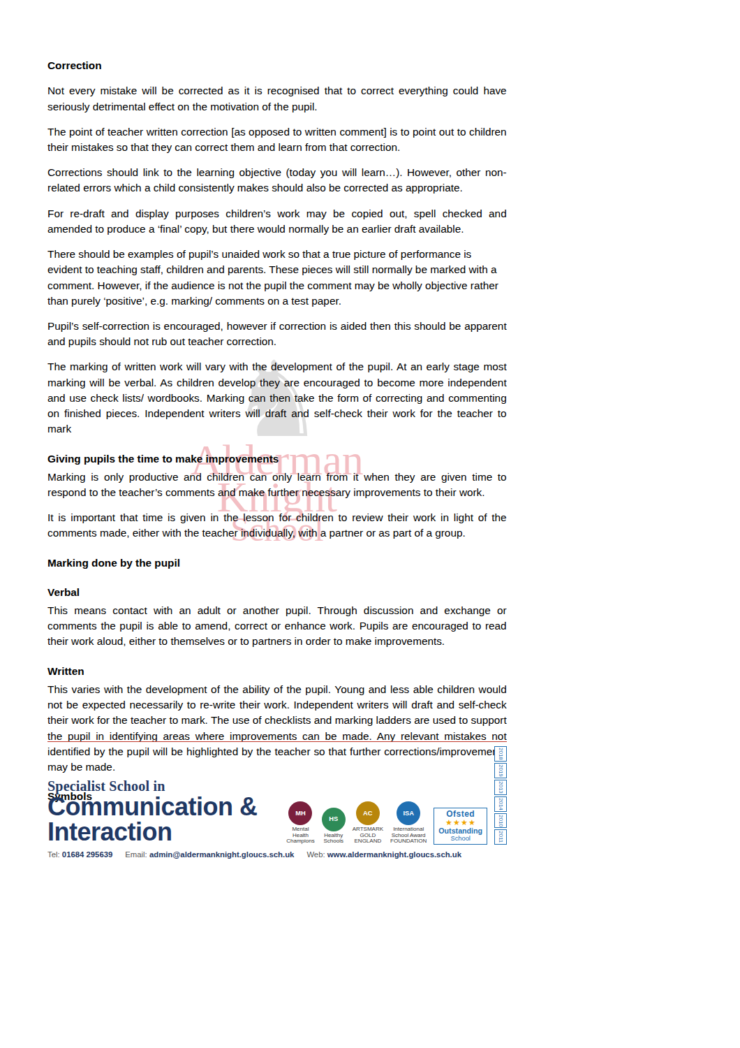♞
Alderman
Knight
School
Correction
Not every mistake will be corrected as it is recognised that to correct everything could have seriously detrimental effect on the motivation of the pupil.
The point of teacher written correction [as opposed to written comment] is to point out to children their mistakes so that they can correct them and learn from that correction.
Corrections should link to the learning objective (today you will learn…). However, other non-related errors which a child consistently makes should also be corrected as appropriate.
For re-draft and display purposes children’s work may be copied out, spell checked and amended to produce a ‘final’ copy, but there would normally be an earlier draft available.
There should be examples of pupil’s unaided work so that a true picture of performance is evident to teaching staff, children and parents. These pieces will still normally be marked with a comment. However, if the audience is not the pupil the comment may be wholly objective rather than purely ‘positive’, e.g. marking/ comments on a test paper.
Pupil’s self-correction is encouraged, however if correction is aided then this should be apparent and pupils should not rub out teacher correction.
The marking of written work will vary with the development of the pupil. At an early stage most marking will be verbal. As children develop they are encouraged to become more independent and use check lists/ wordbooks. Marking can then take the form of correcting and commenting on finished pieces. Independent writers will draft and self-check their work for the teacher to mark
Giving pupils the time to make improvements
Marking is only productive and children can only learn from it when they are given time to respond to the teacher’s comments and make further necessary improvements to their work.
It is important that time is given in the lesson for children to review their work in light of the comments made, either with the teacher individually, with a partner or as part of a group.
Marking done by the pupil
Verbal
This means contact with an adult or another pupil. Through discussion and exchange or comments the pupil is able to amend, correct or enhance work. Pupils are encouraged to read their work aloud, either to themselves or to partners in order to make improvements.
Written
This varies with the development of the ability of the pupil. Young and less able children would not be expected necessarily to re-write their work. Independent writers will draft and self-check their work for the teacher to mark. The use of checklists and marking ladders are used to support the pupil in identifying areas where improvements can be made. Any relevant mistakes not identified by the pupil will be highlighted by the teacher so that further corrections/improvements may be made.
Symbols
Specialist School in
Communication & Interaction
MH
Mental Health
Champions
HS
Healthy Schools
AC
ARTSMARK
GOLD
ENGLAND
ISA
International
School Award
FOUNDATION
Ofsted
★★★★
Outstanding
School
201820192013201420102011
Tel: 01684 295639
Email: admin@aldermanknight.gloucs.sch.uk
Web: www.aldermanknight.gloucs.sch.uk